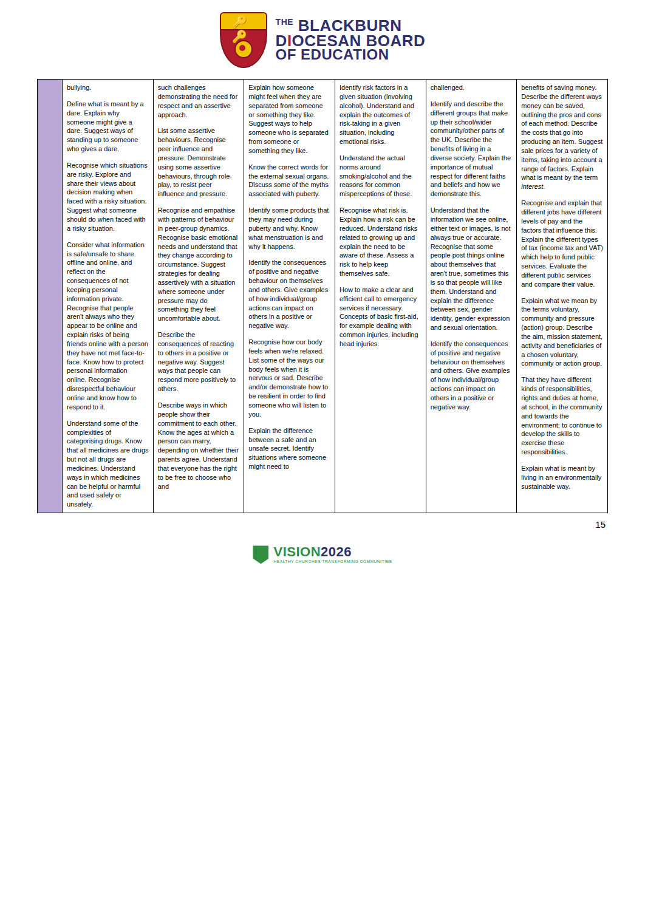🔑🔑
THE BLACKBURN
DIOCESAN BOARD
OF EDUCATION
| | bullying. Define what is meant by a dare. Explain why someone might give a dare. Suggest ways of standing up to someone who gives a dare. Recognise which situations are risky. Explore and share their views about decision making when faced with a risky situation. Suggest what someone should do when faced with a risky situation. Consider what information is safe/unsafe to share offline and online, and reflect on the consequences of not keeping personal information private. Recognise that people aren't always who they appear to be online and explain risks of being friends online with a person they have not met face-to-face. Know how to protect personal information online. Recognise disrespectful behaviour online and know how to respond to it. Understand some of the complexities of categorising drugs. Know that all medicines are drugs but not all drugs are medicines. Understand ways in which medicines can be helpful or harmful and used safely or unsafely. | such challenges demonstrating the need for respect and an assertive approach. List some assertive behaviours. Recognise peer influence and pressure. Demonstrate using some assertive behaviours, through role-play, to resist peer influence and pressure. Recognise and empathise with patterns of behaviour in peer-group dynamics. Recognise basic emotional needs and understand that they change according to circumstance. Suggest strategies for dealing assertively with a situation where someone under pressure may do something they feel uncomfortable about. Describe the consequences of reacting to others in a positive or negative way. Suggest ways that people can respond more positively to others. Describe ways in which people show their commitment to each other. Know the ages at which a person can marry, depending on whether their parents agree. Understand that everyone has the right to be free to choose who and | Explain how someone might feel when they are separated from someone or something they like. Suggest ways to help someone who is separated from someone or something they like. Know the correct words for the external sexual organs. Discuss some of the myths associated with puberty. Identify some products that they may need during puberty and why. Know what menstruation is and why it happens. Identify the consequences of positive and negative behaviour on themselves and others. Give examples of how individual/group actions can impact on others in a positive or negative way. Recognise how our body feels when we're relaxed. List some of the ways our body feels when it is nervous or sad. Describe and/or demonstrate how to be resilient in order to find someone who will listen to you. Explain the difference between a safe and an unsafe secret. Identify situations where someone might need to | Identify risk factors in a given situation (involving alcohol). Understand and explain the outcomes of risk-taking in a given situation, including emotional risks. Understand the actual norms around smoking/alcohol and the reasons for common misperceptions of these. Recognise what risk is. Explain how a risk can be reduced. Understand risks related to growing up and explain the need to be aware of these. Assess a risk to help keep themselves safe. How to make a clear and efficient call to emergency services if necessary. Concepts of basic first-aid, for example dealing with common injuries, including head injuries. | challenged. Identify and describe the different groups that make up their school/wider community/other parts of the UK. Describe the benefits of living in a diverse society. Explain the importance of mutual respect for different faiths and beliefs and how we demonstrate this. Understand that the information we see online, either text or images, is not always true or accurate. Recognise that some people post things online about themselves that aren't true, sometimes this is so that people will like them. Understand and explain the difference between sex, gender identity, gender expression and sexual orientation. Identify the consequences of positive and negative behaviour on themselves and others. Give examples of how individual/group actions can impact on others in a positive or negative way. | benefits of saving money. Describe the different ways money can be saved, outlining the pros and cons of each method. Describe the costs that go into producing an item. Suggest sale prices for a variety of items, taking into account a range of factors. Explain what is meant by the term interest . Recognise and explain that different jobs have different levels of pay and the factors that influence this. Explain the different types of tax (income tax and VAT) which help to fund public services. Evaluate the different public services and compare their value. Explain what we mean by the terms voluntary, community and pressure (action) group. Describe the aim, mission statement, activity and beneficiaries of a chosen voluntary, community or action group. That they have different kinds of responsibilities, rights and duties at home, at school, in the community and towards the environment; to continue to develop the skills to exercise these responsibilities. Explain what is meant by living in an environmentally sustainable way. |
15
VISION2026
Healthy Churches Transforming Communities